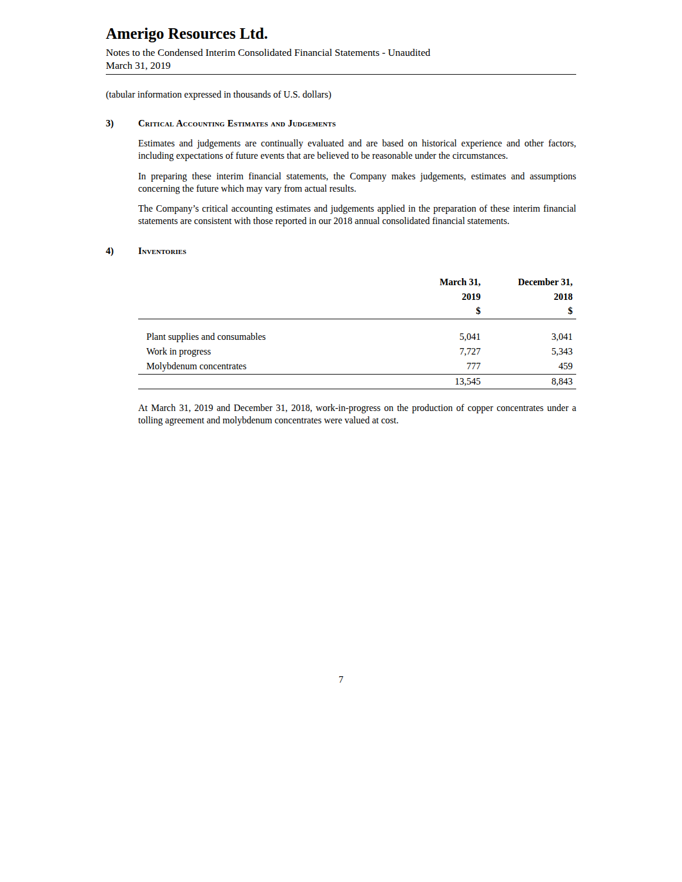Amerigo Resources Ltd.
Notes to the Condensed Interim Consolidated Financial Statements - Unaudited
March 31, 2019
(tabular information expressed in thousands of U.S. dollars)
3)
Critical Accounting Estimates and Judgements
Estimates and judgements are continually evaluated and are based on historical experience and other factors, including expectations of future events that are believed to be reasonable under the circumstances.
In preparing these interim financial statements, the Company makes judgements, estimates and assumptions concerning the future which may vary from actual results.
The Company’s critical accounting estimates and judgements applied in the preparation of these interim financial statements are consistent with those reported in our 2018 annual consolidated financial statements.
4)
Inventories
| | March 31, | December 31, |
| --- | --- | --- |
| | 2019 | 2018 |
| | $ | $ |
| Plant supplies and consumables | 5,041 | 3,041 |
| Work in progress | 7,727 | 5,343 |
| Molybdenum concentrates | 777 | 459 |
| | 13,545 | 8,843 |
At March 31, 2019 and December 31, 2018, work-in-progress on the production of copper concentrates under a tolling agreement and molybdenum concentrates were valued at cost.
7